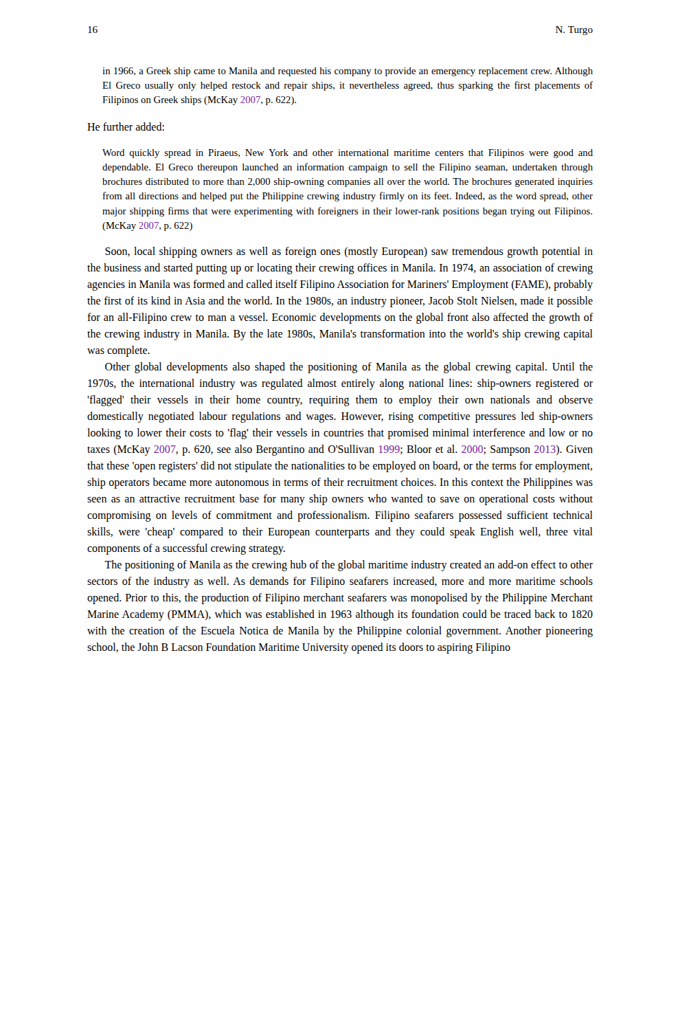16 N. Turgo
in 1966, a Greek ship came to Manila and requested his company to provide an emergency replacement crew. Although El Greco usually only helped restock and repair ships, it nevertheless agreed, thus sparking the first placements of Filipinos on Greek ships (McKay 2007, p. 622).
He further added:
Word quickly spread in Piraeus, New York and other international maritime centers that Filipinos were good and dependable. El Greco thereupon launched an information campaign to sell the Filipino seaman, undertaken through brochures distributed to more than 2,000 ship-owning companies all over the world. The brochures generated inquiries from all directions and helped put the Philippine crewing industry firmly on its feet. Indeed, as the word spread, other major shipping firms that were experimenting with foreigners in their lower-rank positions began trying out Filipinos. (McKay 2007, p. 622)
Soon, local shipping owners as well as foreign ones (mostly European) saw tremendous growth potential in the business and started putting up or locating their crewing offices in Manila. In 1974, an association of crewing agencies in Manila was formed and called itself Filipino Association for Mariners' Employment (FAME), probably the first of its kind in Asia and the world. In the 1980s, an industry pioneer, Jacob Stolt Nielsen, made it possible for an all-Filipino crew to man a vessel. Economic developments on the global front also affected the growth of the crewing industry in Manila. By the late 1980s, Manila's transformation into the world's ship crewing capital was complete.
Other global developments also shaped the positioning of Manila as the global crewing capital. Until the 1970s, the international industry was regulated almost entirely along national lines: ship-owners registered or 'flagged' their vessels in their home country, requiring them to employ their own nationals and observe domestically negotiated labour regulations and wages. However, rising competitive pressures led ship-owners looking to lower their costs to 'flag' their vessels in countries that promised minimal interference and low or no taxes (McKay 2007, p. 620, see also Bergantino and O'Sullivan 1999; Bloor et al. 2000; Sampson 2013). Given that these 'open registers' did not stipulate the nationalities to be employed on board, or the terms for employment, ship operators became more autonomous in terms of their recruitment choices. In this context the Philippines was seen as an attractive recruitment base for many ship owners who wanted to save on operational costs without compromising on levels of commitment and professionalism. Filipino seafarers possessed sufficient technical skills, were 'cheap' compared to their European counterparts and they could speak English well, three vital components of a successful crewing strategy.
The positioning of Manila as the crewing hub of the global maritime industry created an add-on effect to other sectors of the industry as well. As demands for Filipino seafarers increased, more and more maritime schools opened. Prior to this, the production of Filipino merchant seafarers was monopolised by the Philippine Merchant Marine Academy (PMMA), which was established in 1963 although its foundation could be traced back to 1820 with the creation of the Escuela Notica de Manila by the Philippine colonial government. Another pioneering school, the John B Lacson Foundation Maritime University opened its doors to aspiring Filipino